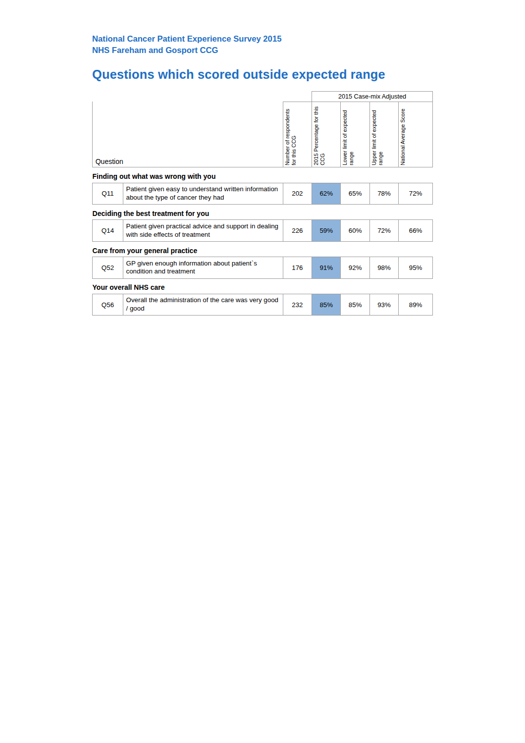National Cancer Patient Experience Survey 2015
NHS Fareham and Gosport CCG
Questions which scored outside expected range
| | | 2015 Case-mix Adjusted |
| Question | Number of respondents for this CCG | 2015 Percentage for this CCG | Lower limit of expected range | Upper limit of expected range | National Average Score |
| Finding out what was wrong with you |
| Q11 | Patient given easy to understand written information about the type of cancer they had | 202 | 62% | 65% | 78% | 72% |
| Deciding the best treatment for you |
| Q14 | Patient given practical advice and support in dealing with side effects of treatment | 226 | 59% | 60% | 72% | 66% |
| Care from your general practice |
| Q52 | GP given enough information about patient`s condition and treatment | 176 | 91% | 92% | 98% | 95% |
| Your overall NHS care |
| Q56 | Overall the administration of the care was very good / good | 232 | 85% | 85% | 93% | 89% |